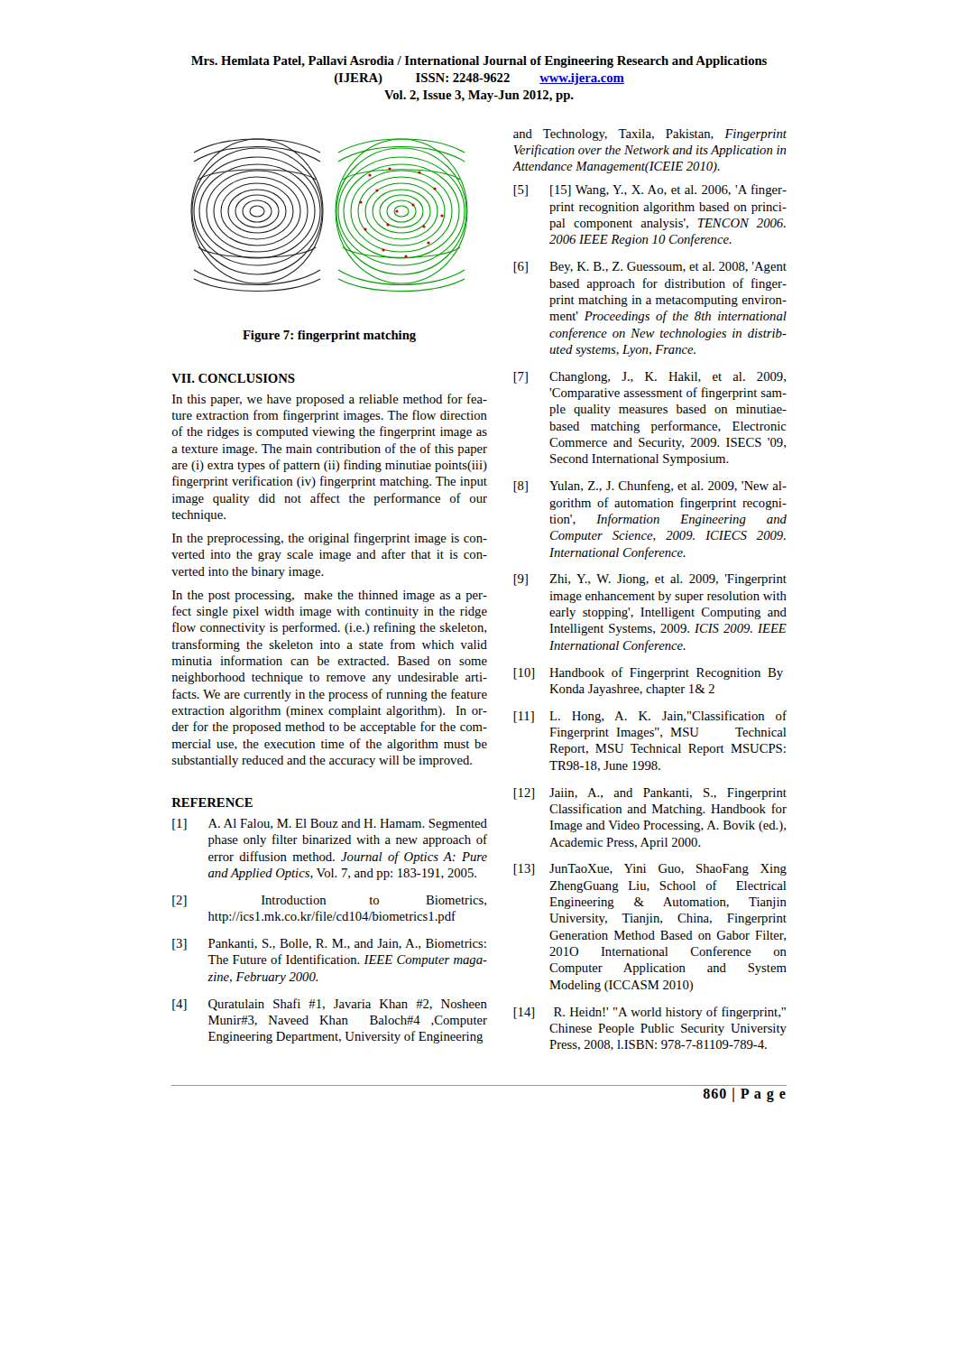Mrs. Hemlata Patel, Pallavi Asrodia / International Journal of Engineering Research and Applications (IJERA) ISSN: 2248-9622 www.ijera.com Vol. 2, Issue 3, May-Jun 2012, pp.
Figure 7: fingerprint matching
VII. CONCLUSIONS
In this paper, we have proposed a reliable method for feature extraction from fingerprint images. The flow direction of the ridges is computed viewing the fingerprint image as a texture image. The main contribution of the of this paper are (i) extra types of pattern (ii) finding minutiae points(iii) fingerprint verification (iv) fingerprint matching. The input image quality did not affect the performance of our technique.
In the preprocessing, the original fingerprint image is converted into the gray scale image and after that it is converted into the binary image.
In the post processing, make the thinned image as a perfect single pixel width image with continuity in the ridge flow connectivity is performed. (i.e.) refining the skeleton, transforming the skeleton into a state from which valid minutia information can be extracted. Based on some neighborhood technique to remove any undesirable artifacts. We are currently in the process of running the feature extraction algorithm (minex complaint algorithm). In order for the proposed method to be acceptable for the commercial use, the execution time of the algorithm must be substantially reduced and the accuracy will be improved.
REFERENCE
[1] A. Al Falou, M. El Bouz and H. Hamam. Segmented phase only filter binarized with a new approach of error diffusion method. Journal of Optics A: Pure and Applied Optics, Vol. 7, and pp: 183-191, 2005.
[2] Introduction to Biometrics, http://ics1.mk.co.kr/file/cd104/biometrics1.pdf
[3] Pankanti, S., Bolle, R. M., and Jain, A., Biometrics: The Future of Identification. IEEE Computer magazine, February 2000.
[4] Quratulain Shafi #1, Javaria Khan #2, Nosheen Munir#3, Naveed Khan Baloch#4 ,Computer Engineering Department, University of Engineering
and Technology, Taxila, Pakistan, Fingerprint Verification over the Network and its Application in Attendance Management(ICEIE 2010).
[5] [15] Wang, Y., X. Ao, et al. 2006, 'A fingerprint recognition algorithm based on principal component analysis', TENCON 2006. 2006 IEEE Region 10 Conference.
[6] Bey, K. B., Z. Guessoum, et al. 2008, 'Agent based approach for distribution of fingerprint matching in a metacomputing environment' Proceedings of the 8th international conference on New technologies in distributed systems, Lyon, France.
[7] Changlong, J., K. Hakil, et al. 2009, 'Comparative assessment of fingerprint sample quality measures based on minutiae-based matching performance, Electronic Commerce and Security, 2009. ISECS '09, Second International Symposium.
[8] Yulan, Z., J. Chunfeng, et al. 2009, 'New algorithm of automation fingerprint recognition', Information Engineering and Computer Science, 2009. ICIECS 2009. International Conference.
[9] Zhi, Y., W. Jiong, et al. 2009, 'Fingerprint image enhancement by super resolution with early stopping', Intelligent Computing and Intelligent Systems, 2009. ICIS 2009. IEEE International Conference.
[10] Handbook of Fingerprint Recognition By Konda Jayashree, chapter 1& 2
[11] L. Hong, A. K. Jain,"Classification of Fingerprint Images", MSU Technical Report, MSU Technical Report MSUCPS: TR98-18, June 1998.
[12] Jaiin, A., and Pankanti, S., Fingerprint Classification and Matching. Handbook for Image and Video Processing, A. Bovik (ed.), Academic Press, April 2000.
[13] JunTaoXue, Yini Guo, ShaoFang Xing ZhengGuang Liu, School of Electrical Engineering & Automation, Tianjin University, Tianjin, China, Fingerprint Generation Method Based on Gabor Filter, 201O International Conference on Computer Application and System Modeling (ICCASM 2010)
[14] R. Heidn!' "A world history of fingerprint," Chinese People Public Security University Press, 2008, l.ISBN: 978-7-81109-789-4.
860 | P a g e